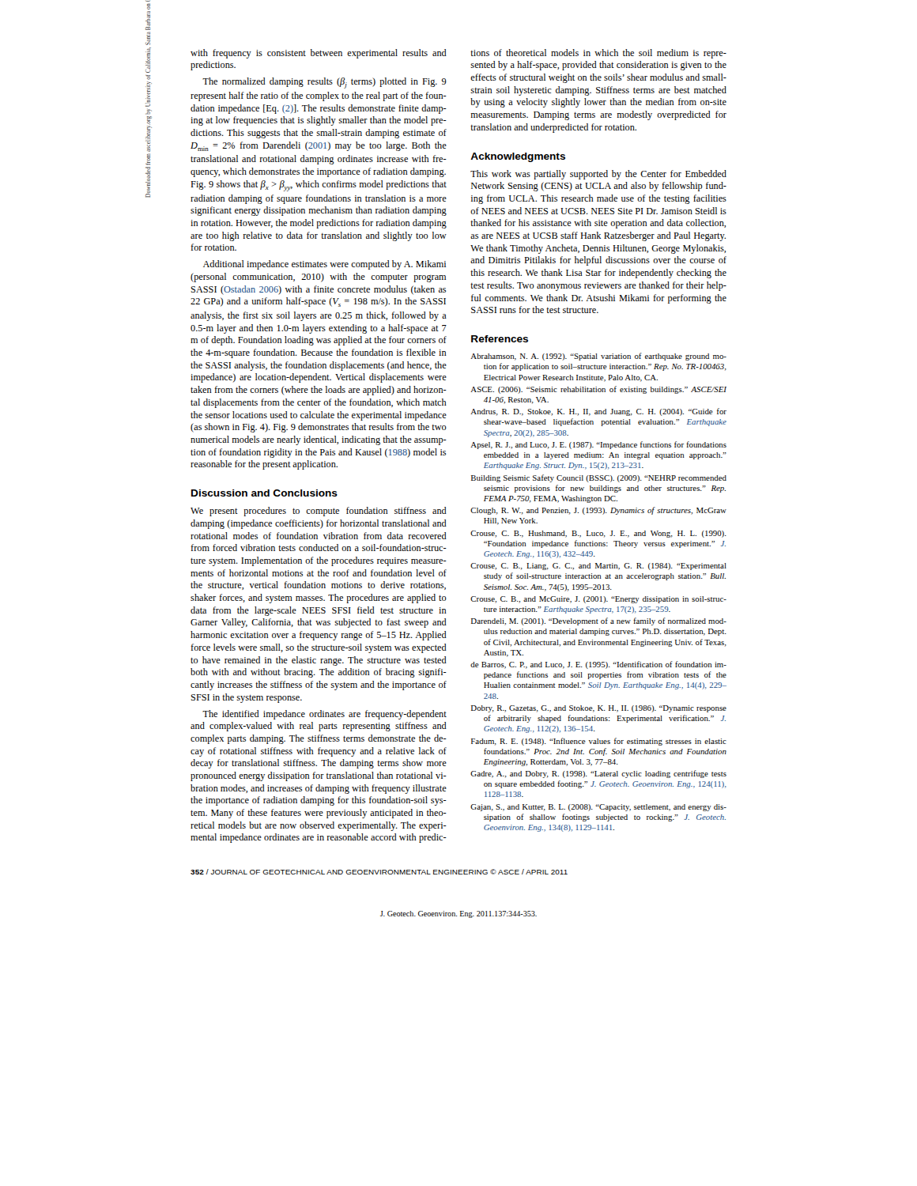Downloaded from ascelibrary.org by University of California, Santa Barbara on 07/11/14. Copyright ASCE. For personal use only; all rights reserved.
with frequency is consistent between experimental results and predictions.
The normalized damping results (βj terms) plotted in Fig. 9 represent half the ratio of the complex to the real part of the foundation impedance [Eq. (2)]. The results demonstrate finite damping at low frequencies that is slightly smaller than the model predictions. This suggests that the small-strain damping estimate of Dmin = 2% from Darendeli (2001) may be too large. Both the translational and rotational damping ordinates increase with frequency, which demonstrates the importance of radiation damping. Fig. 9 shows that βx > βyy, which confirms model predictions that radiation damping of square foundations in translation is a more significant energy dissipation mechanism than radiation damping in rotation. However, the model predictions for radiation damping are too high relative to data for translation and slightly too low for rotation.
Additional impedance estimates were computed by A. Mikami (personal communication, 2010) with the computer program SASSI (Ostadan 2006) with a finite concrete modulus (taken as 22 GPa) and a uniform half-space (Vs = 198 m/s). In the SASSI analysis, the first six soil layers are 0.25 m thick, followed by a 0.5-m layer and then 1.0-m layers extending to a half-space at 7 m of depth. Foundation loading was applied at the four corners of the 4-m-square foundation. Because the foundation is flexible in the SASSI analysis, the foundation displacements (and hence, the impedance) are location-dependent. Vertical displacements were taken from the corners (where the loads are applied) and horizontal displacements from the center of the foundation, which match the sensor locations used to calculate the experimental impedance (as shown in Fig. 4). Fig. 9 demonstrates that results from the two numerical models are nearly identical, indicating that the assumption of foundation rigidity in the Pais and Kausel (1988) model is reasonable for the present application.
Discussion and Conclusions
We present procedures to compute foundation stiffness and damping (impedance coefficients) for horizontal translational and rotational modes of foundation vibration from data recovered from forced vibration tests conducted on a soil-foundation-structure system. Implementation of the procedures requires measurements of horizontal motions at the roof and foundation level of the structure, vertical foundation motions to derive rotations, shaker forces, and system masses. The procedures are applied to data from the large-scale NEES SFSI field test structure in Garner Valley, California, that was subjected to fast sweep and harmonic excitation over a frequency range of 5–15 Hz. Applied force levels were small, so the structure-soil system was expected to have remained in the elastic range. The structure was tested both with and without bracing. The addition of bracing significantly increases the stiffness of the system and the importance of SFSI in the system response.
The identified impedance ordinates are frequency-dependent and complex-valued with real parts representing stiffness and complex parts damping. The stiffness terms demonstrate the decay of rotational stiffness with frequency and a relative lack of decay for translational stiffness. The damping terms show more pronounced energy dissipation for translational than rotational vibration modes, and increases of damping with frequency illustrate the importance of radiation damping for this foundation-soil system. Many of these features were previously anticipated in theoretical models but are now observed experimentally. The experimental impedance ordinates are in reasonable accord with predictions of theoretical models in which the soil medium is represented by a half-space, provided that consideration is given to the effects of structural weight on the soils’ shear modulus and small-strain soil hysteretic damping. Stiffness terms are best matched by using a velocity slightly lower than the median from on-site measurements. Damping terms are modestly overpredicted for translation and underpredicted for rotation.
Acknowledgments
This work was partially supported by the Center for Embedded Network Sensing (CENS) at UCLA and also by fellowship funding from UCLA. This research made use of the testing facilities of NEES and NEES at UCSB. NEES Site PI Dr. Jamison Steidl is thanked for his assistance with site operation and data collection, as are NEES at UCSB staff Hank Ratzesberger and Paul Hegarty. We thank Timothy Ancheta, Dennis Hiltunen, George Mylonakis, and Dimitris Pitilakis for helpful discussions over the course of this research. We thank Lisa Star for independently checking the test results. Two anonymous reviewers are thanked for their helpful comments. We thank Dr. Atsushi Mikami for performing the SASSI runs for the test structure.
References
Abrahamson, N. A. (1992). “Spatial variation of earthquake ground motion for application to soil–structure interaction.” Rep. No. TR-100463, Electrical Power Research Institute, Palo Alto, CA.
ASCE. (2006). “Seismic rehabilitation of existing buildings.” ASCE/SEI 41-06, Reston, VA.
Andrus, R. D., Stokoe, K. H., II, and Juang, C. H. (2004). “Guide for shear-wave–based liquefaction potential evaluation.” Earthquake Spectra, 20(2), 285–308.
Apsel, R. J., and Luco, J. E. (1987). “Impedance functions for foundations embedded in a layered medium: An integral equation approach.” Earthquake Eng. Struct. Dyn., 15(2), 213–231.
Building Seismic Safety Council (BSSC). (2009). “NEHRP recommended seismic provisions for new buildings and other structures.” Rep. FEMA P-750, FEMA, Washington DC.
Clough, R. W., and Penzien, J. (1993). Dynamics of structures, McGraw Hill, New York.
Crouse, C. B., Hushmand, B., Luco, J. E., and Wong, H. L. (1990). “Foundation impedance functions: Theory versus experiment.” J. Geotech. Eng., 116(3), 432–449.
Crouse, C. B., Liang, G. C., and Martin, G. R. (1984). “Experimental study of soil-structure interaction at an accelerograph station.” Bull. Seismol. Soc. Am., 74(5), 1995–2013.
Crouse, C. B., and McGuire, J. (2001). “Energy dissipation in soil-structure interaction.” Earthquake Spectra, 17(2), 235–259.
Darendeli, M. (2001). “Development of a new family of normalized modulus reduction and material damping curves.” Ph.D. dissertation, Dept. of Civil, Architectural, and Environmental Engineering Univ. of Texas, Austin, TX.
de Barros, C. P., and Luco, J. E. (1995). “Identification of foundation impedance functions and soil properties from vibration tests of the Hualien containment model.” Soil Dyn. Earthquake Eng., 14(4), 229–248.
Dobry, R., Gazetas, G., and Stokoe, K. H., II. (1986). “Dynamic response of arbitrarily shaped foundations: Experimental verification.” J. Geotech. Eng., 112(2), 136–154.
Fadum, R. E. (1948). “Influence values for estimating stresses in elastic foundations.” Proc. 2nd Int. Conf. Soil Mechanics and Foundation Engineering, Rotterdam, Vol. 3, 77–84.
Gadre, A., and Dobry, R. (1998). “Lateral cyclic loading centrifuge tests on square embedded footing.” J. Geotech. Geoenviron. Eng., 124(11), 1128–1138.
Gajan, S., and Kutter, B. L. (2008). “Capacity, settlement, and energy dissipation of shallow footings subjected to rocking.” J. Geotech. Geoenviron. Eng., 134(8), 1129–1141.
352 / JOURNAL OF GEOTECHNICAL AND GEOENVIRONMENTAL ENGINEERING © ASCE / APRIL 2011
J. Geotech. Geoenviron. Eng. 2011.137:344-353.